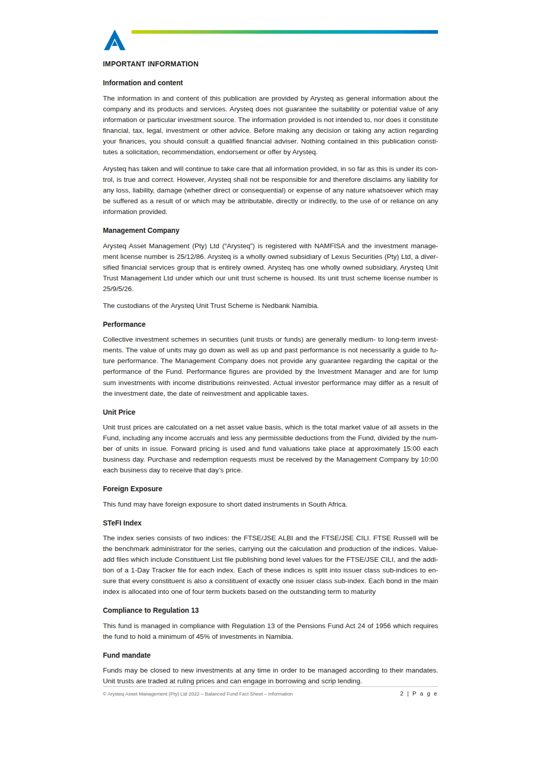Important Information
Information and content
The information in and content of this publication are provided by Arysteq as general information about the company and its products and services. Arysteq does not guarantee the suitability or potential value of any information or particular investment source. The information provided is not intended to, nor does it constitute financial, tax, legal, investment or other advice. Before making any decision or taking any action regarding your finances, you should consult a qualified financial adviser. Nothing contained in this publication constitutes a solicitation, recommendation, endorsement or offer by Arysteq.
Arysteq has taken and will continue to take care that all information provided, in so far as this is under its control, is true and correct. However, Arysteq shall not be responsible for and therefore disclaims any liability for any loss, liability, damage (whether direct or consequential) or expense of any nature whatsoever which may be suffered as a result of or which may be attributable, directly or indirectly, to the use of or reliance on any information provided.
Management Company
Arysteq Asset Management (Pty) Ltd (“Arysteq”) is registered with NAMFISA and the investment management license number is 25/12/86. Arysteq is a wholly owned subsidiary of Lexus Securities (Pty) Ltd, a diversified financial services group that is entirely owned. Arysteq has one wholly owned subsidiary, Arysteq Unit Trust Management Ltd under which our unit trust scheme is housed. Its unit trust scheme license number is 25/9/5/26.
The custodians of the Arysteq Unit Trust Scheme is Nedbank Namibia.
Performance
Collective investment schemes in securities (unit trusts or funds) are generally medium- to long-term investments. The value of units may go down as well as up and past performance is not necessarily a guide to future performance. The Management Company does not provide any guarantee regarding the capital or the performance of the Fund. Performance figures are provided by the Investment Manager and are for lump sum investments with income distributions reinvested. Actual investor performance may differ as a result of the investment date, the date of reinvestment and applicable taxes.
Unit Price
Unit trust prices are calculated on a net asset value basis, which is the total market value of all assets in the Fund, including any income accruals and less any permissible deductions from the Fund, divided by the number of units in issue. Forward pricing is used and fund valuations take place at approximately 15:00 each business day. Purchase and redemption requests must be received by the Management Company by 10:00 each business day to receive that day’s price.
Foreign Exposure
This fund may have foreign exposure to short dated instruments in South Africa.
STeFI Index
The index series consists of two indices: the FTSE/JSE ALBI and the FTSE/JSE CILI. FTSE Russell will be the benchmark administrator for the series, carrying out the calculation and production of the indices. Value-add files which include Constituent List file publishing bond level values for the FTSE/JSE CILI, and the addition of a 1-Day Tracker file for each index. Each of these indices is split into issuer class sub-indices to ensure that every constituent is also a constituent of exactly one issuer class sub-index. Each bond in the main index is allocated into one of four term buckets based on the outstanding term to maturity
Compliance to Regulation 13
This fund is managed in compliance with Regulation 13 of the Pensions Fund Act 24 of 1956 which requires the fund to hold a minimum of 45% of investments in Namibia.
Fund mandate
Funds may be closed to new investments at any time in order to be managed according to their mandates. Unit trusts are traded at ruling prices and can engage in borrowing and scrip lending.
© Arysteq Asset Management (Pty) Ltd 2022 – Balanced Fund Fact Sheet – Information
2 | P a g e